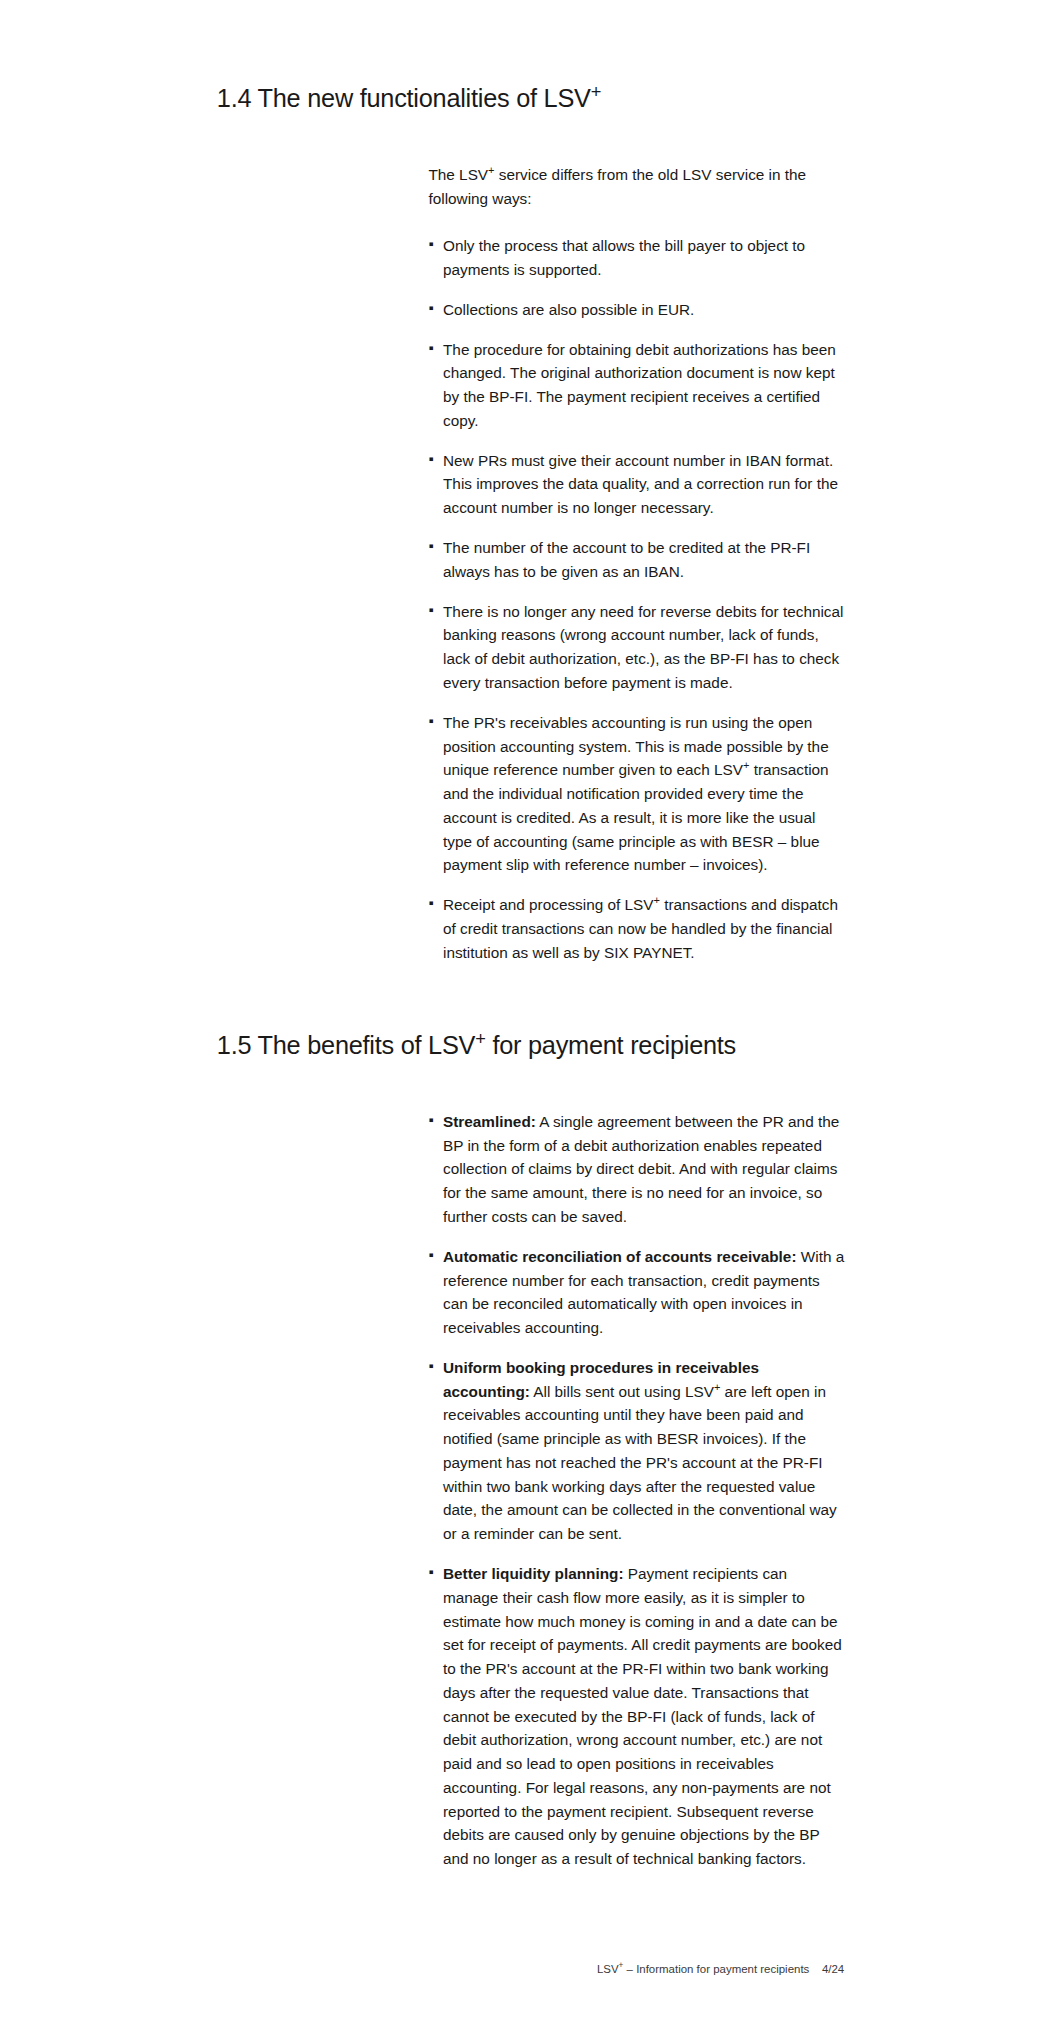1.4 The new functionalities of LSV+
The LSV+ service differs from the old LSV service in the following ways:
Only the process that allows the bill payer to object to payments is supported.
Collections are also possible in EUR.
The procedure for obtaining debit authorizations has been changed. The original authorization document is now kept by the BP-FI. The payment recipient receives a certified copy.
New PRs must give their account number in IBAN format. This improves the data quality, and a correction run for the account number is no longer necessary.
The number of the account to be credited at the PR-FI always has to be given as an IBAN.
There is no longer any need for reverse debits for technical banking reasons (wrong account number, lack of funds, lack of debit authorization, etc.), as the BP-FI has to check every transaction before payment is made.
The PR's receivables accounting is run using the open position accounting system. This is made possible by the unique reference number given to each LSV+ transaction and the individual notification provided every time the account is credited. As a result, it is more like the usual type of accounting (same principle as with BESR – blue payment slip with reference number – invoices).
Receipt and processing of LSV+ transactions and dispatch of credit transactions can now be handled by the financial institution as well as by SIX PAYNET.
1.5 The benefits of LSV+ for payment recipients
Streamlined: A single agreement between the PR and the BP in the form of a debit authorization enables repeated collection of claims by direct debit. And with regular claims for the same amount, there is no need for an invoice, so further costs can be saved.
Automatic reconciliation of accounts receivable: With a reference number for each transaction, credit payments can be reconciled automatically with open invoices in receivables accounting.
Uniform booking procedures in receivables accounting: All bills sent out using LSV+ are left open in receivables accounting until they have been paid and notified (same principle as with BESR invoices). If the payment has not reached the PR's account at the PR-FI within two bank working days after the requested value date, the amount can be collected in the conventional way or a reminder can be sent.
Better liquidity planning: Payment recipients can manage their cash flow more easily, as it is simpler to estimate how much money is coming in and a date can be set for receipt of payments. All credit payments are booked to the PR's account at the PR-FI within two bank working days after the requested value date. Transactions that cannot be executed by the BP-FI (lack of funds, lack of debit authorization, wrong account number, etc.) are not paid and so lead to open positions in receivables accounting. For legal reasons, any non-payments are not reported to the payment recipient. Subsequent reverse debits are caused only by genuine objections by the BP and no longer as a result of technical banking factors.
LSV+ – Information for payment recipients4/24